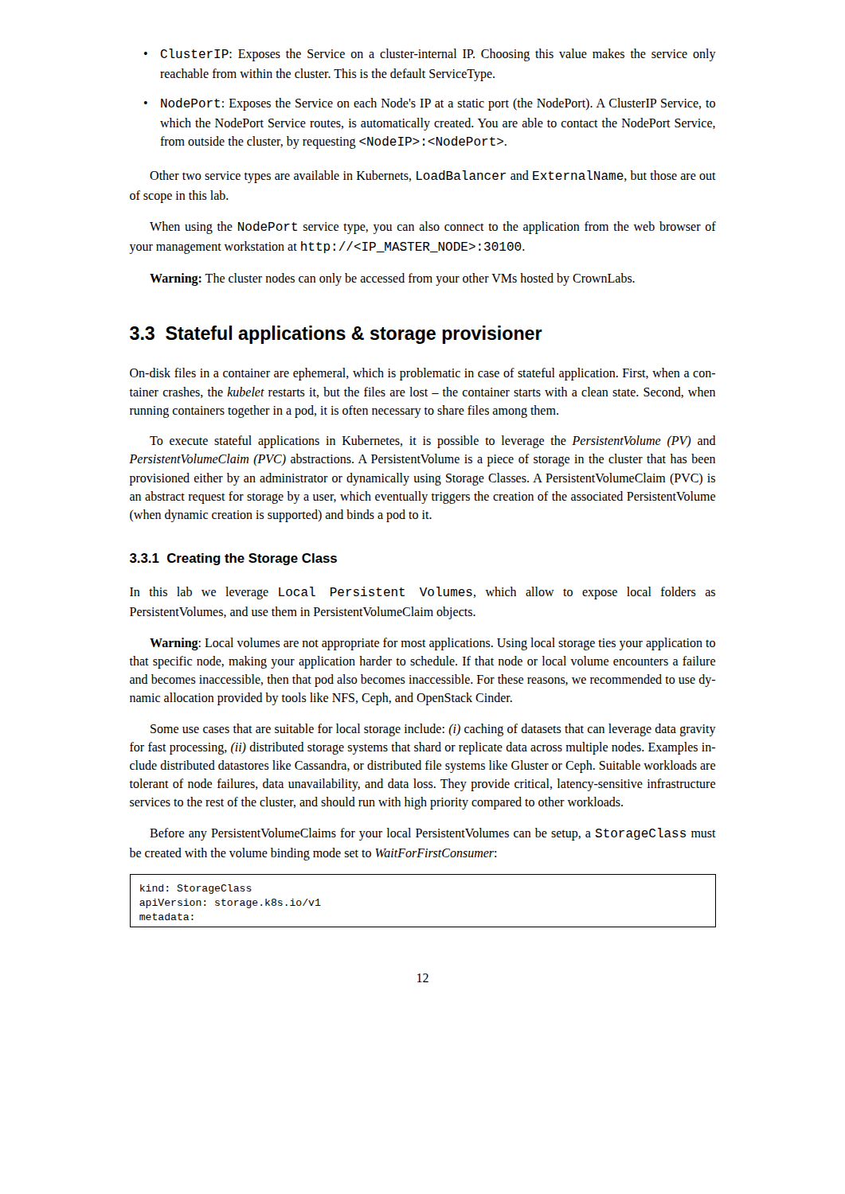ClusterIP: Exposes the Service on a cluster-internal IP. Choosing this value makes the service only reachable from within the cluster. This is the default ServiceType.
NodePort: Exposes the Service on each Node's IP at a static port (the NodePort). A ClusterIP Service, to which the NodePort Service routes, is automatically created. You are able to contact the NodePort Service, from outside the cluster, by requesting <NodeIP>:<NodePort>.
Other two service types are available in Kubernets, LoadBalancer and ExternalName, but those are out of scope in this lab.
When using the NodePort service type, you can also connect to the application from the web browser of your management workstation at http://<IP_MASTER_NODE>:30100.
Warning: The cluster nodes can only be accessed from your other VMs hosted by CrownLabs.
3.3 Stateful applications & storage provisioner
On-disk files in a container are ephemeral, which is problematic in case of stateful application. First, when a container crashes, the kubelet restarts it, but the files are lost – the container starts with a clean state. Second, when running containers together in a pod, it is often necessary to share files among them.
To execute stateful applications in Kubernetes, it is possible to leverage the PersistentVolume (PV) and PersistentVolumeClaim (PVC) abstractions. A PersistentVolume is a piece of storage in the cluster that has been provisioned either by an administrator or dynamically using Storage Classes. A PersistentVolumeClaim (PVC) is an abstract request for storage by a user, which eventually triggers the creation of the associated PersistentVolume (when dynamic creation is supported) and binds a pod to it.
3.3.1 Creating the Storage Class
In this lab we leverage Local Persistent Volumes, which allow to expose local folders as PersistentVolumes, and use them in PersistentVolumeClaim objects.
Warning: Local volumes are not appropriate for most applications. Using local storage ties your application to that specific node, making your application harder to schedule. If that node or local volume encounters a failure and becomes inaccessible, then that pod also becomes inaccessible. For these reasons, we recommended to use dynamic allocation provided by tools like NFS, Ceph, and OpenStack Cinder.
Some use cases that are suitable for local storage include: (i) caching of datasets that can leverage data gravity for fast processing, (ii) distributed storage systems that shard or replicate data across multiple nodes. Examples include distributed datastores like Cassandra, or distributed file systems like Gluster or Ceph. Suitable workloads are tolerant of node failures, data unavailability, and data loss. They provide critical, latency-sensitive infrastructure services to the rest of the cluster, and should run with high priority compared to other workloads.
Before any PersistentVolumeClaims for your local PersistentVolumes can be setup, a StorageClass must be created with the volume binding mode set to WaitForFirstConsumer:
kind: StorageClass
apiVersion: storage.k8s.io/v1
metadata:
12